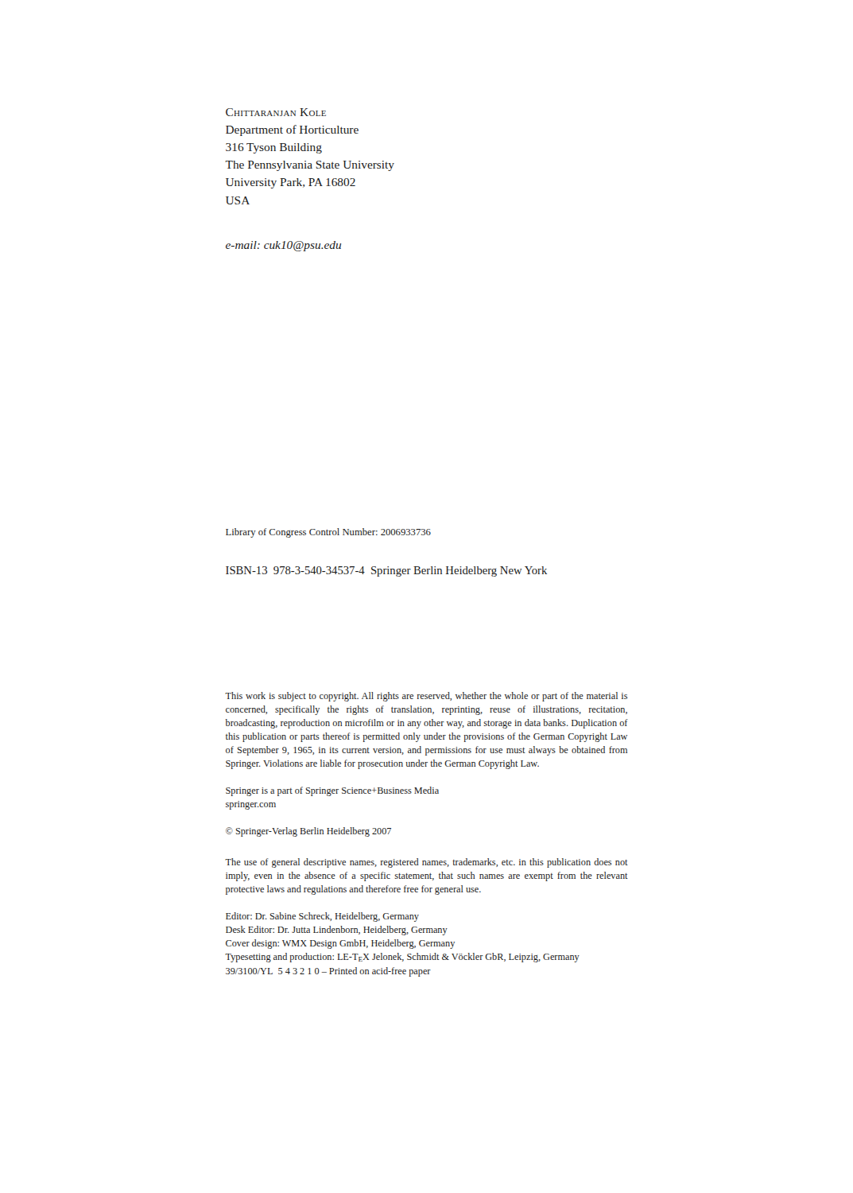Chittaranjan Kole
Department of Horticulture
316 Tyson Building
The Pennsylvania State University
University Park, PA 16802
USA
e-mail: cuk10@psu.edu
Library of Congress Control Number: 2006933736
ISBN-13 978-3-540-34537-4 Springer Berlin Heidelberg New York
This work is subject to copyright. All rights are reserved, whether the whole or part of the material is concerned, specifically the rights of translation, reprinting, reuse of illustrations, recitation, broadcasting, reproduction on microfilm or in any other way, and storage in data banks. Duplication of this publication or parts thereof is permitted only under the provisions of the German Copyright Law of September 9, 1965, in its current version, and permissions for use must always be obtained from Springer. Violations are liable for prosecution under the German Copyright Law.
Springer is a part of Springer Science+Business Media
springer.com
© Springer-Verlag Berlin Heidelberg 2007
The use of general descriptive names, registered names, trademarks, etc. in this publication does not imply, even in the absence of a specific statement, that such names are exempt from the relevant protective laws and regulations and therefore free for general use.
Editor: Dr. Sabine Schreck, Heidelberg, Germany
Desk Editor: Dr. Jutta Lindenborn, Heidelberg, Germany
Cover design: WMX Design GmbH, Heidelberg, Germany
Typesetting and production: LE-TEX Jelonek, Schmidt & Vöckler GbR, Leipzig, Germany
39/3100/YL 5 4 3 2 1 0 – Printed on acid-free paper